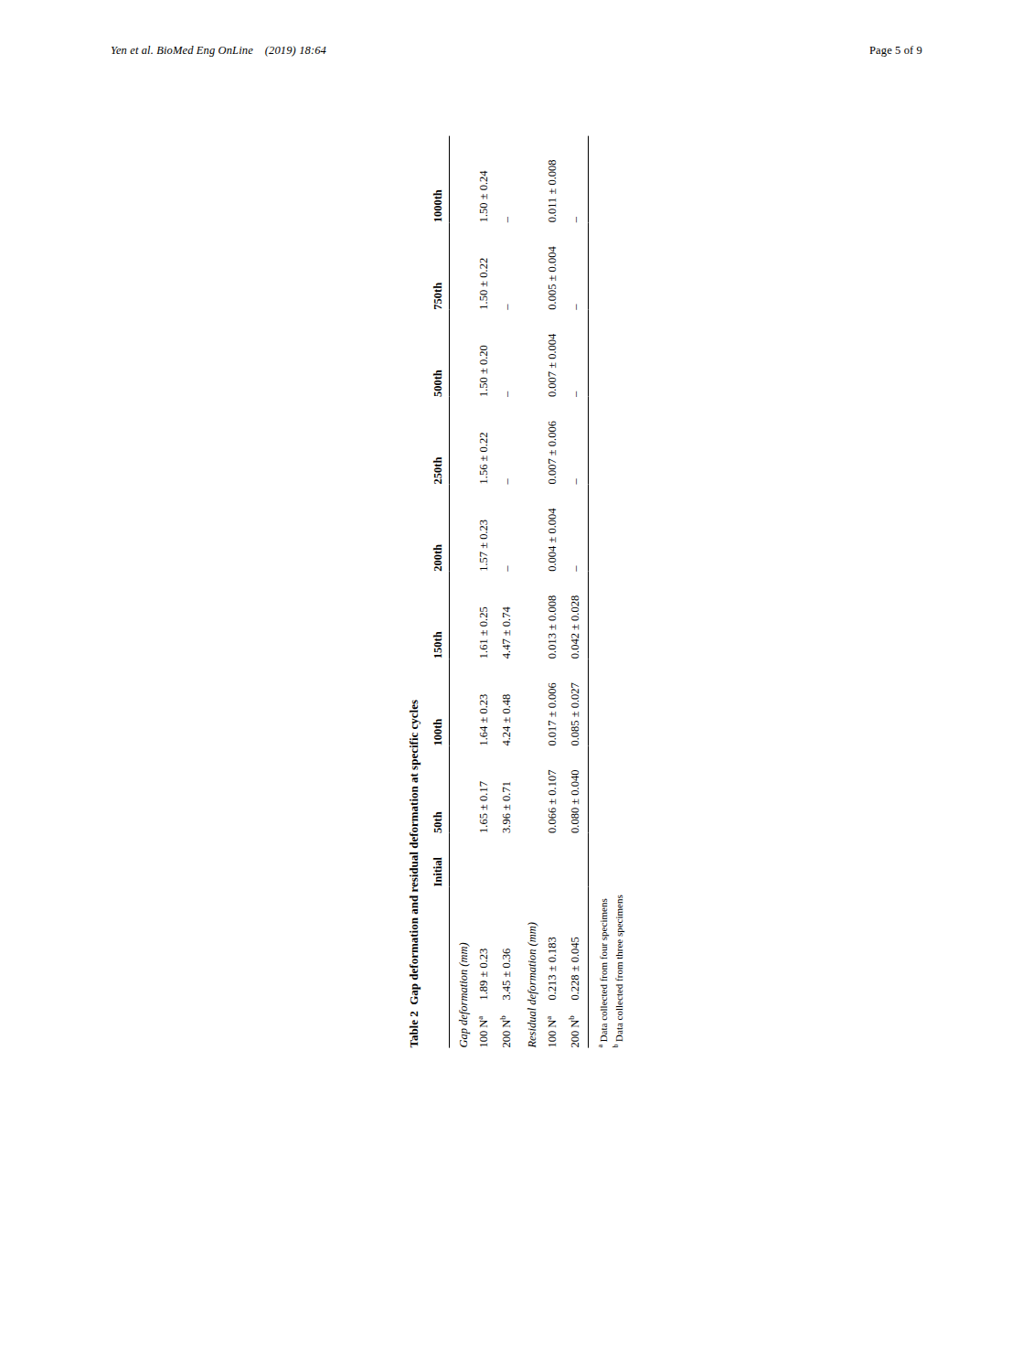Yen et al. BioMed Eng OnLine (2019) 18:64
Page 5 of 9
Table 2 Gap deformation and residual deformation at specific cycles
| | Initial | 50th | 100th | 150th | 200th | 250th | 500th | 750th | 1000th |
| --- | --- | --- | --- | --- | --- | --- | --- | --- | --- |
| Gap deformation (mm) |
| 100 N a 1.89 ± 0.23 | | 1.65 ± 0.17 | 1.64 ± 0.23 | 1.61 ± 0.25 | 1.57 ± 0.23 | 1.56 ± 0.22 | 1.50 ± 0.20 | 1.50 ± 0.22 | 1.50 ± 0.24 |
| 200 N b 3.45 ± 0.36 | | 3.96 ± 0.71 | 4.24 ± 0.48 | 4.47 ± 0.74 | – | – | – | – | – |
| Residual deformation (mm) |
| 100 N a 0.213 ± 0.183 | | 0.066 ± 0.107 | 0.017 ± 0.006 | 0.013 ± 0.008 | 0.004 ± 0.004 | 0.007 ± 0.006 | 0.007 ± 0.004 | 0.005 ± 0.004 | 0.011 ± 0.008 |
| 200 N b 0.228 ± 0.045 | | 0.080 ± 0.040 | 0.085 ± 0.027 | 0.042 ± 0.028 | – | – | – | – | – |
a Data collected from four specimens
b Data collected from three specimens